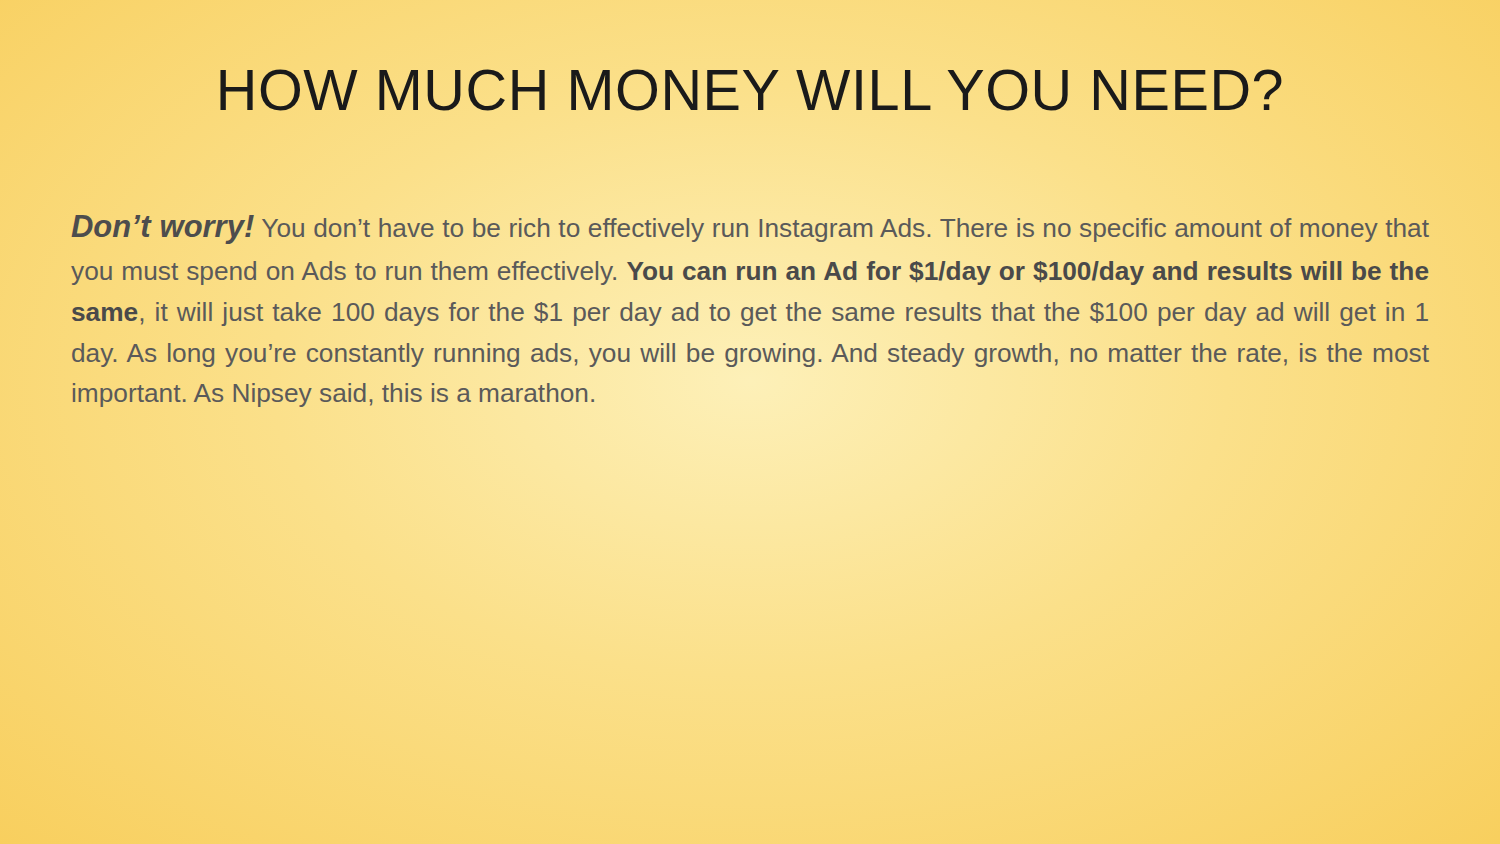HOW MUCH MONEY WILL YOU NEED?
Don’t worry! You don’t have to be rich to effectively run Instagram Ads. There is no specific amount of money that you must spend on Ads to run them effectively. You can run an Ad for $1/day or $100/day and results will be the same, it will just take 100 days for the $1 per day ad to get the same results that the $100 per day ad will get in 1 day. As long you’re constantly running ads, you will be growing. And steady growth, no matter the rate, is the most important. As Nipsey said, this is a marathon.